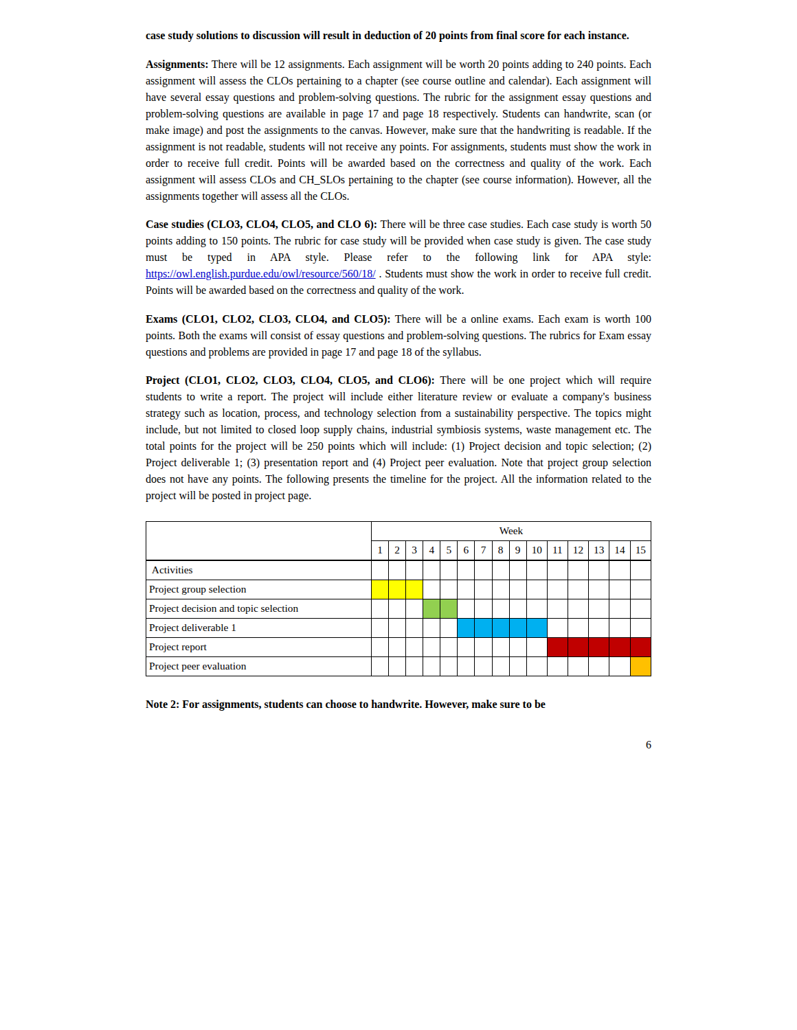case study solutions to discussion will result in deduction of 20 points from final score for each instance.
Assignments: There will be 12 assignments. Each assignment will be worth 20 points adding to 240 points. Each assignment will assess the CLOs pertaining to a chapter (see course outline and calendar). Each assignment will have several essay questions and problem-solving questions. The rubric for the assignment essay questions and problem-solving questions are available in page 17 and page 18 respectively. Students can handwrite, scan (or make image) and post the assignments to the canvas. However, make sure that the handwriting is readable. If the assignment is not readable, students will not receive any points. For assignments, students must show the work in order to receive full credit. Points will be awarded based on the correctness and quality of the work. Each assignment will assess CLOs and CH_SLOs pertaining to the chapter (see course information). However, all the assignments together will assess all the CLOs.
Case studies (CLO3, CLO4, CLO5, and CLO 6): There will be three case studies. Each case study is worth 50 points adding to 150 points. The rubric for case study will be provided when case study is given. The case study must be typed in APA style. Please refer to the following link for APA style: https://owl.english.purdue.edu/owl/resource/560/18/ . Students must show the work in order to receive full credit. Points will be awarded based on the correctness and quality of the work.
Exams (CLO1, CLO2, CLO3, CLO4, and CLO5): There will be a online exams. Each exam is worth 100 points. Both the exams will consist of essay questions and problem-solving questions. The rubrics for Exam essay questions and problems are provided in page 17 and page 18 of the syllabus.
Project (CLO1, CLO2, CLO3, CLO4, CLO5, and CLO6): There will be one project which will require students to write a report. The project will include either literature review or evaluate a company's business strategy such as location, process, and technology selection from a sustainability perspective. The topics might include, but not limited to closed loop supply chains, industrial symbiosis systems, waste management etc. The total points for the project will be 250 points which will include: (1) Project decision and topic selection; (2) Project deliverable 1; (3) presentation report and (4) Project peer evaluation. Note that project group selection does not have any points. The following presents the timeline for the project. All the information related to the project will be posted in project page.
Project timeline by week
| | Week |
| --- | --- |
| 1 | 2 | 3 | 4 | 5 | 6 | 7 | 8 | 9 | 10 | 11 | 12 | 13 | 14 | 15 |
| Activities | | | | | | | | | | | | | | | |
| Project group selection | | | | | | | | | | | | | | | |
| Project decision and topic selection | | | | | | | | | | | | | | | |
| Project deliverable 1 | | | | | | | | | | | | | | | |
| Project report | | | | | | | | | | | | | | | |
| Project peer evaluation | | | | | | | | | | | | | | | |
Note 2: For assignments, students can choose to handwrite. However, make sure to be
6